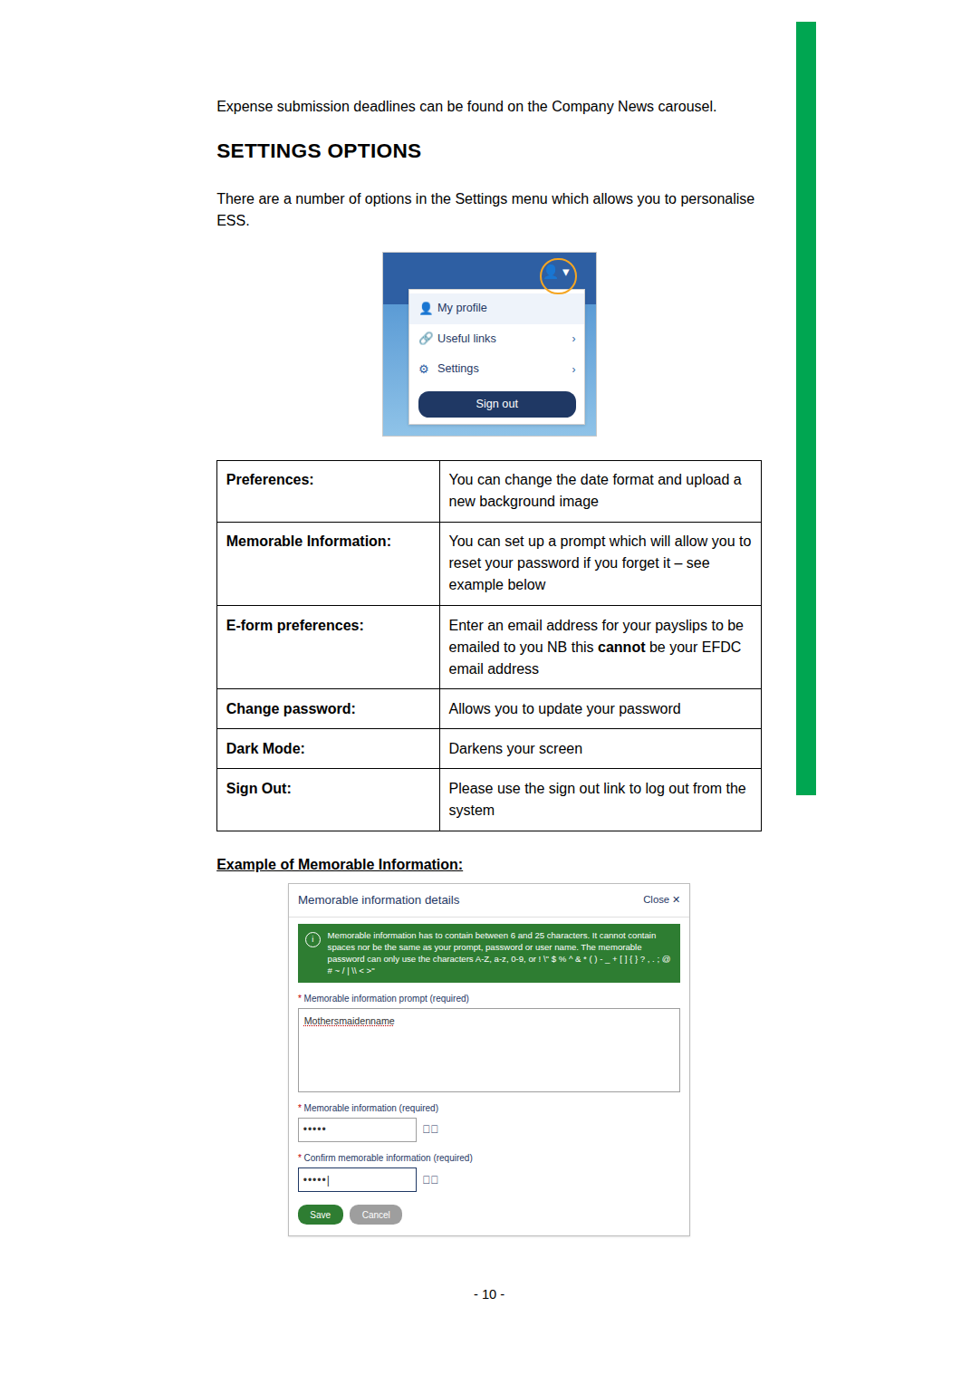Expense submission deadlines can be found on the Company News carousel.
SETTINGS OPTIONS
There are a number of options in the Settings menu which allows you to personalise ESS.
👤 ▾
👤 My profile
🔗 Useful links ›
⚙ Settings ›
Sign out
| Preferences: | You can change the date format and upload a new background image |
| Memorable Information: | You can set up a prompt which will allow you to reset your password if you forget it – see example below |
| E-form preferences: | Enter an email address for your payslips to be emailed to you NB this cannot be your EFDC email address |
| Change password: | Allows you to update your password |
| Dark Mode: | Darkens your screen |
| Sign Out: | Please use the sign out link to log out from the system |
Example of Memorable Information:
Memorable information details Close ✕
i
Memorable information has to contain between 6 and 25 characters. It cannot contain spaces nor be the same as your prompt, password or user name. The memorable password can only use the characters A-Z, a-z, 0-9, or ! \" $ % ^ & * ( ) - _ + [ ] { } ? , . ; @ # ~ / | \\ < >"
* Memorable information prompt (required)
Mothersmaidenname
* Memorable information (required)
•••••
👁⃠
* Confirm memorable information (required)
•••••|
👁⃠
Save
Cancel
- 10 -